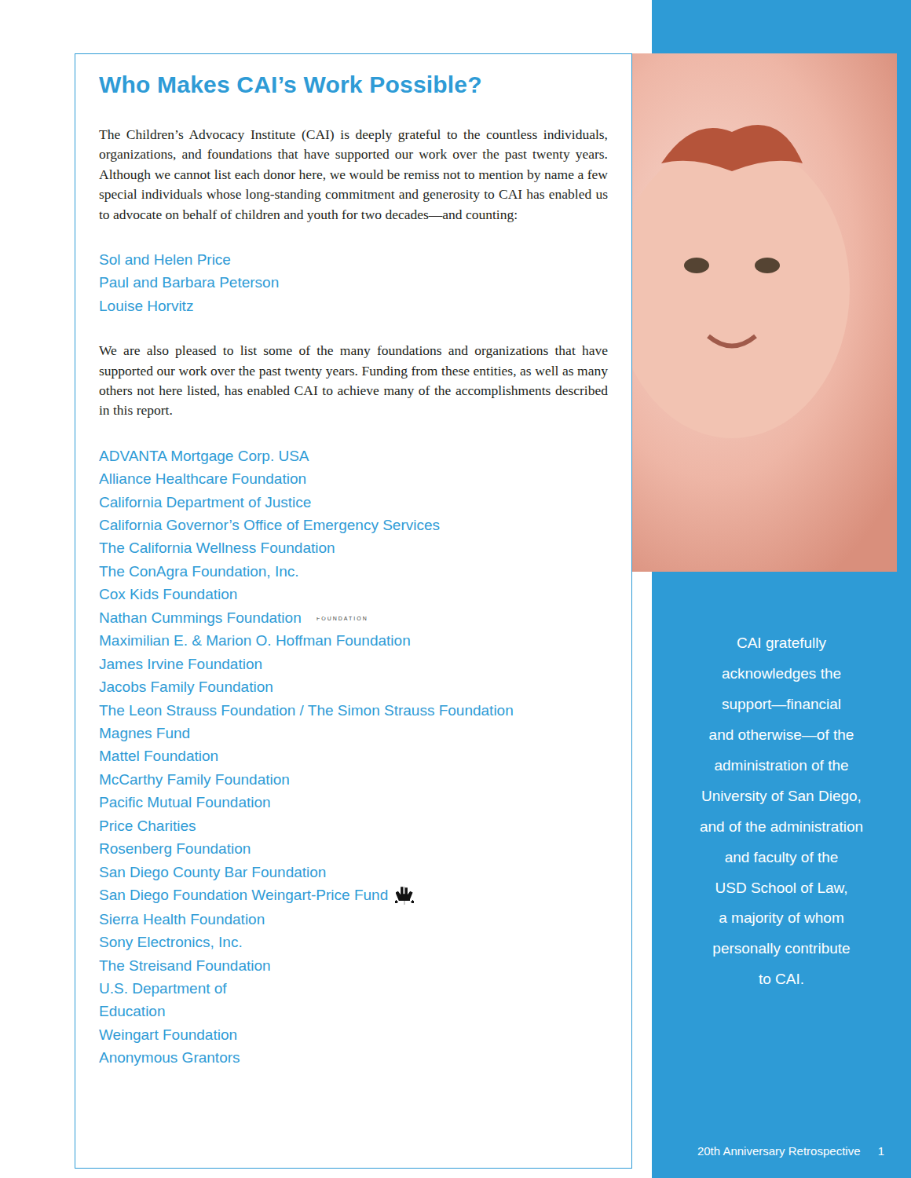Who Makes CAI’s Work Possible?
The Children’s Advocacy Institute (CAI) is deeply grateful to the countless individuals, organizations, and foundations that have supported our work over the past twenty years. Although we cannot list each donor here, we would be remiss not to mention by name a few special individuals whose long-standing commitment and generosity to CAI has enabled us to advocate on behalf of children and youth for two decades—and counting:
Sol and Helen Price
Paul and Barbara Peterson
Louise Horvitz
We are also pleased to list some of the many foundations and organizations that have supported our work over the past twenty years. Funding from these entities, as well as many others not here listed, has enabled CAI to achieve many of the accomplishments described in this report.
ADVANTA Mortgage Corp. USA
Alliance Healthcare Foundation
California Department of Justice
California Governor’s Office of Emergency Services
The California Wellness Foundation
The ConAgra Foundation, Inc.
Cox Kids Foundation
Nathan Cummings Foundation FOUNDATION
Maximilian E. & Marion O. Hoffman Foundation
James Irvine Foundation
Jacobs Family Foundation
The Leon Strauss Foundation / The Simon Strauss Foundation
Magnes Fund
Mattel Foundation
McCarthy Family Foundation
Pacific Mutual Foundation
Price Charities
Rosenberg Foundation
San Diego County Bar Foundation
San Diego Foundation Weingart-Price Fund
Sierra Health Foundation
Sony Electronics, Inc.
The Streisand Foundation
U.S. Department of
Education
Weingart Foundation
Anonymous Grantors
CAI gratefully
acknowledges the
support—financial
and otherwise—of the
administration of the
University of San Diego,
and of the administration
and faculty of the
USD School of Law,
a majority of whom
personally contribute
to CAI.
20th Anniversary Retrospective 1